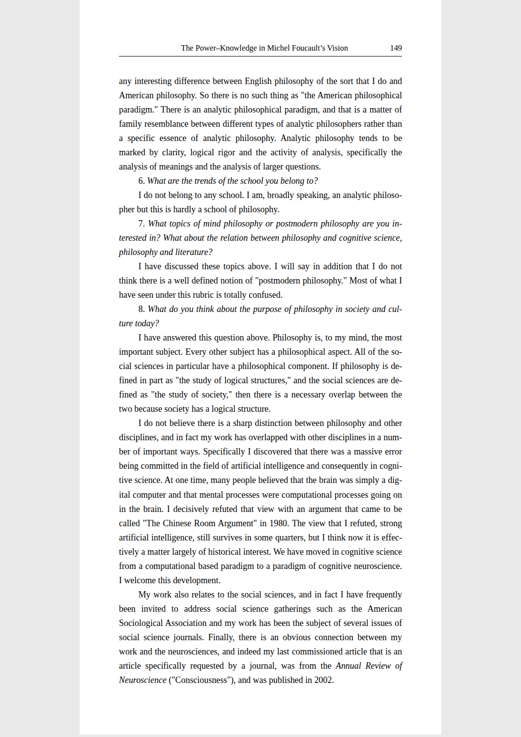The Power–Knowledge in Michel Foucault’s Vision 149
any interesting difference between English philosophy of the sort that I do and American philosophy. So there is no such thing as "the American philosophical paradigm." There is an analytic philosophical paradigm, and that is a matter of family resemblance between different types of analytic philosophers rather than a specific essence of analytic philosophy. Analytic philosophy tends to be marked by clarity, logical rigor and the activity of analysis, specifically the analysis of meanings and the analysis of larger questions.
6. What are the trends of the school you belong to?
I do not belong to any school. I am, broadly speaking, an analytic philosopher but this is hardly a school of philosophy.
7. What topics of mind philosophy or postmodern philosophy are you interested in? What about the relation between philosophy and cognitive science, philosophy and literature?
I have discussed these topics above. I will say in addition that I do not think there is a well defined notion of "postmodern philosophy." Most of what I have seen under this rubric is totally confused.
8. What do you think about the purpose of philosophy in society and culture today?
I have answered this question above. Philosophy is, to my mind, the most important subject. Every other subject has a philosophical aspect. All of the social sciences in particular have a philosophical component. If philosophy is defined in part as "the study of logical structures," and the social sciences are defined as "the study of society," then there is a necessary overlap between the two because society has a logical structure.
I do not believe there is a sharp distinction between philosophy and other disciplines, and in fact my work has overlapped with other disciplines in a number of important ways. Specifically I discovered that there was a massive error being committed in the field of artificial intelligence and consequently in cognitive science. At one time, many people believed that the brain was simply a digital computer and that mental processes were computational processes going on in the brain. I decisively refuted that view with an argument that came to be called "The Chinese Room Argument" in 1980. The view that I refuted, strong artificial intelligence, still survives in some quarters, but I think now it is effectively a matter largely of historical interest. We have moved in cognitive science from a computational based paradigm to a paradigm of cognitive neuroscience. I welcome this development.
My work also relates to the social sciences, and in fact I have frequently been invited to address social science gatherings such as the American Sociological Association and my work has been the subject of several issues of social science journals. Finally, there is an obvious connection between my work and the neurosciences, and indeed my last commissioned article that is an article specifically requested by a journal, was from the Annual Review of Neuroscience ("Consciousness"), and was published in 2002.